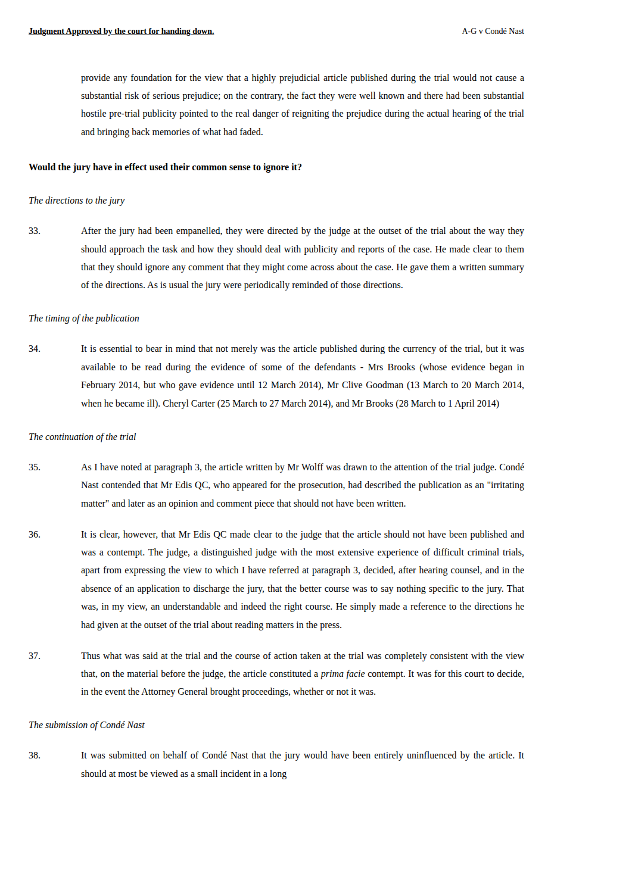Judgment Approved by the court for handing down. A-G v Condé Nast
provide any foundation for the view that a highly prejudicial article published during the trial would not cause a substantial risk of serious prejudice; on the contrary, the fact they were well known and there had been substantial hostile pre-trial publicity pointed to the real danger of reigniting the prejudice during the actual hearing of the trial and bringing back memories of what had faded.
Would the jury have in effect used their common sense to ignore it?
The directions to the jury
33. After the jury had been empanelled, they were directed by the judge at the outset of the trial about the way they should approach the task and how they should deal with publicity and reports of the case. He made clear to them that they should ignore any comment that they might come across about the case. He gave them a written summary of the directions. As is usual the jury were periodically reminded of those directions.
The timing of the publication
34. It is essential to bear in mind that not merely was the article published during the currency of the trial, but it was available to be read during the evidence of some of the defendants - Mrs Brooks (whose evidence began in February 2014, but who gave evidence until 12 March 2014), Mr Clive Goodman (13 March to 20 March 2014, when he became ill). Cheryl Carter (25 March to 27 March 2014), and Mr Brooks (28 March to 1 April 2014)
The continuation of the trial
35. As I have noted at paragraph 3, the article written by Mr Wolff was drawn to the attention of the trial judge. Condé Nast contended that Mr Edis QC, who appeared for the prosecution, had described the publication as an "irritating matter" and later as an opinion and comment piece that should not have been written.
36. It is clear, however, that Mr Edis QC made clear to the judge that the article should not have been published and was a contempt. The judge, a distinguished judge with the most extensive experience of difficult criminal trials, apart from expressing the view to which I have referred at paragraph 3, decided, after hearing counsel, and in the absence of an application to discharge the jury, that the better course was to say nothing specific to the jury. That was, in my view, an understandable and indeed the right course. He simply made a reference to the directions he had given at the outset of the trial about reading matters in the press.
37. Thus what was said at the trial and the course of action taken at the trial was completely consistent with the view that, on the material before the judge, the article constituted a prima facie contempt. It was for this court to decide, in the event the Attorney General brought proceedings, whether or not it was.
The submission of Condé Nast
38. It was submitted on behalf of Condé Nast that the jury would have been entirely uninfluenced by the article. It should at most be viewed as a small incident in a long